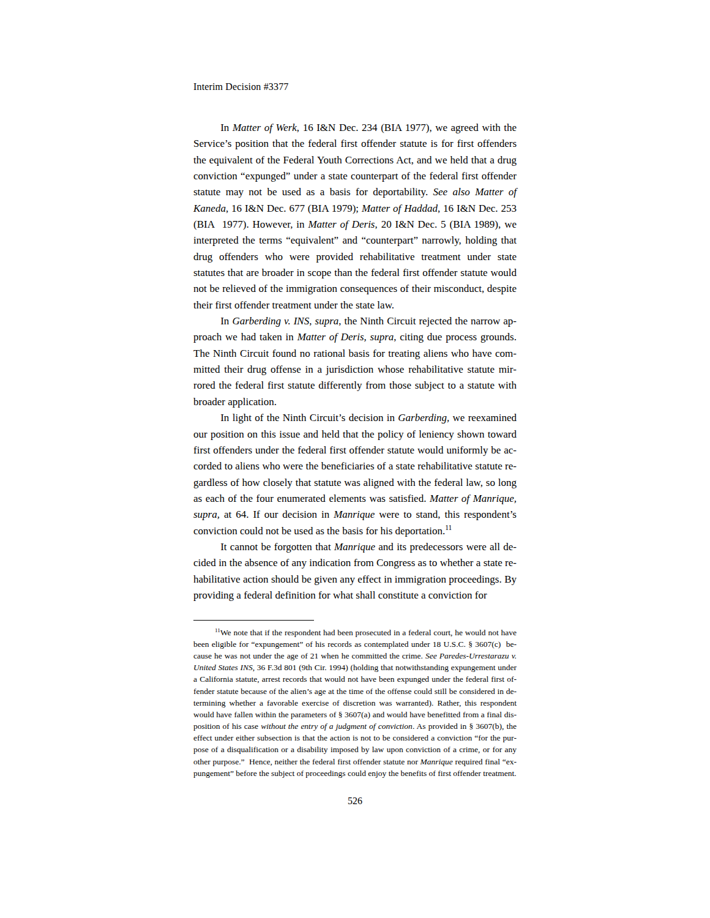Interim Decision #3377
In Matter of Werk, 16 I&N Dec. 234 (BIA 1977), we agreed with the Service’s position that the federal first offender statute is for first offenders the equivalent of the Federal Youth Corrections Act, and we held that a drug conviction “expunged” under a state counterpart of the federal first offender statute may not be used as a basis for deportability. See also Matter of Kaneda, 16 I&N Dec. 677 (BIA 1979); Matter of Haddad, 16 I&N Dec. 253 (BIA 1977). However, in Matter of Deris, 20 I&N Dec. 5 (BIA 1989), we interpreted the terms “equivalent” and “counterpart” narrowly, holding that drug offenders who were provided rehabilitative treatment under state statutes that are broader in scope than the federal first offender statute would not be relieved of the immigration consequences of their misconduct, despite their first offender treatment under the state law.
In Garberding v. INS, supra, the Ninth Circuit rejected the narrow approach we had taken in Matter of Deris, supra, citing due process grounds. The Ninth Circuit found no rational basis for treating aliens who have committed their drug offense in a jurisdiction whose rehabilitative statute mirrored the federal first statute differently from those subject to a statute with broader application.
In light of the Ninth Circuit’s decision in Garberding, we reexamined our position on this issue and held that the policy of leniency shown toward first offenders under the federal first offender statute would uniformly be accorded to aliens who were the beneficiaries of a state rehabilitative statute regardless of how closely that statute was aligned with the federal law, so long as each of the four enumerated elements was satisfied. Matter of Manrique, supra, at 64. If our decision in Manrique were to stand, this respondent’s conviction could not be used as the basis for his deportation.11
It cannot be forgotten that Manrique and its predecessors were all decided in the absence of any indication from Congress as to whether a state rehabilitative action should be given any effect in immigration proceedings. By providing a federal definition for what shall constitute a conviction for
11We note that if the respondent had been prosecuted in a federal court, he would not have been eligible for “expungement” of his records as contemplated under 18 U.S.C. § 3607(c) because he was not under the age of 21 when he committed the crime. See Paredes-Urrestarazu v. United States INS, 36 F.3d 801 (9th Cir. 1994) (holding that notwithstanding expungement under a California statute, arrest records that would not have been expunged under the federal first offender statute because of the alien’s age at the time of the offense could still be considered in determining whether a favorable exercise of discretion was warranted). Rather, this respondent would have fallen within the parameters of § 3607(a) and would have benefitted from a final disposition of his case without the entry of a judgment of conviction. As provided in § 3607(b), the effect under either subsection is that the action is not to be considered a conviction “for the purpose of a disqualification or a disability imposed by law upon conviction of a crime, or for any other purpose.” Hence, neither the federal first offender statute nor Manrique required final “expungement” before the subject of proceedings could enjoy the benefits of first offender treatment.
526